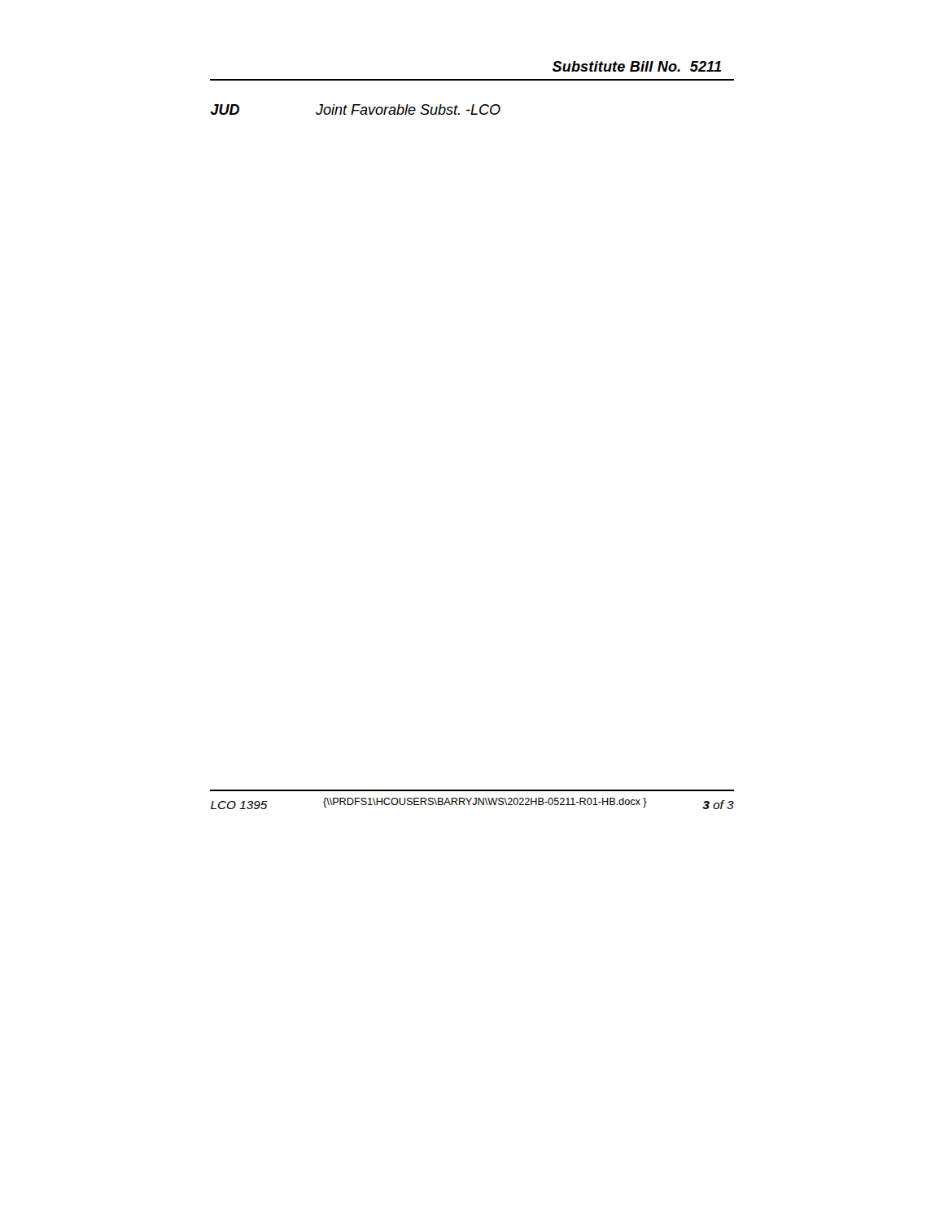Substitute Bill No. 5211
JUD Joint Favorable Subst. -LCO
LCO 1395
{\\PRDFS1\HCOUSERS\BARRYJN\WS\2022HB-05211-R01-HB.docx }
3 of 3